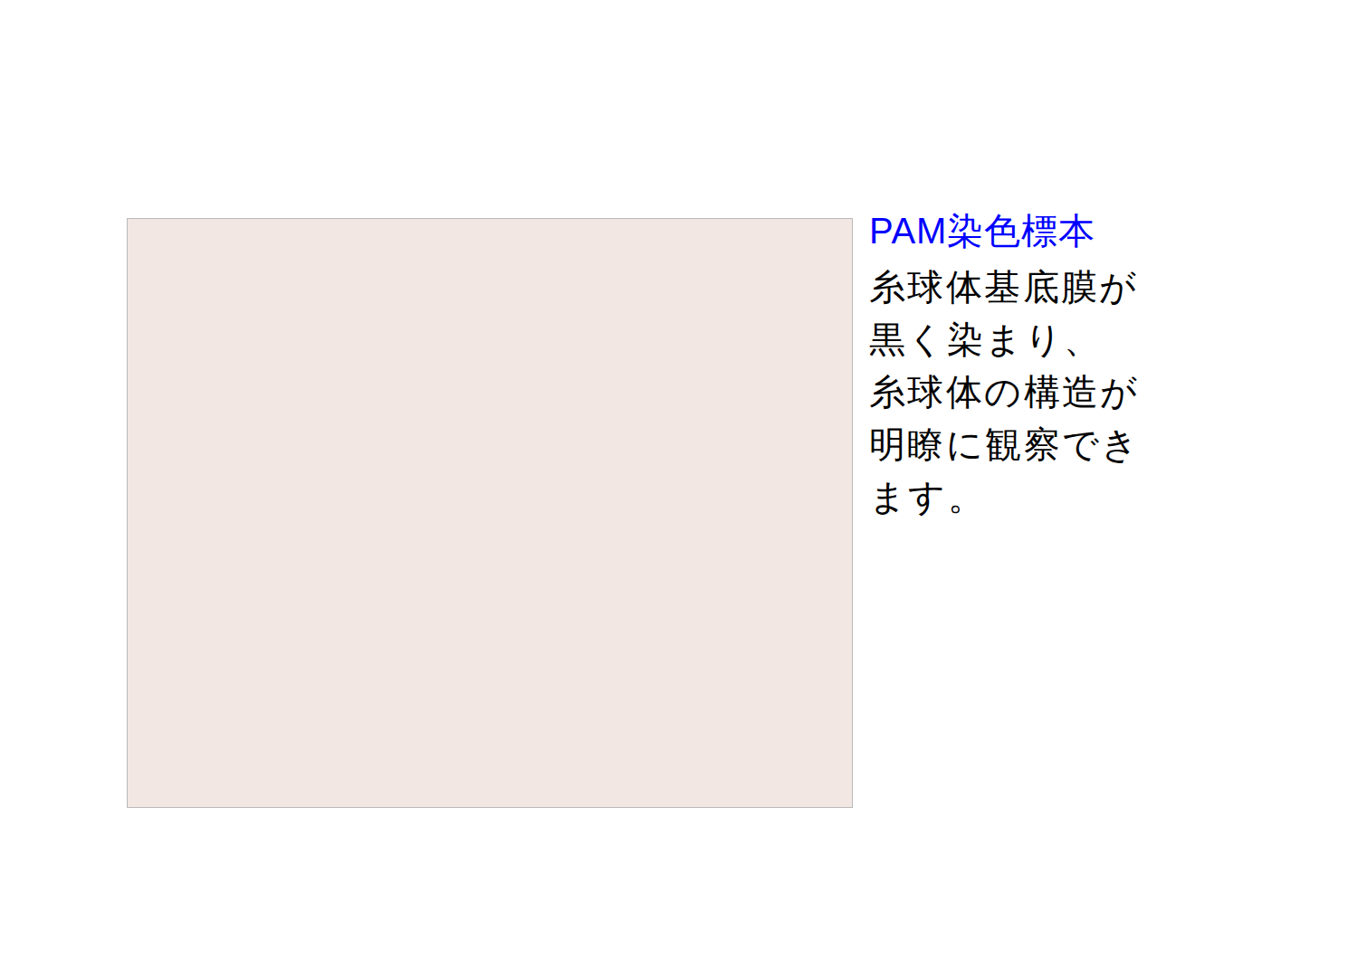PAM染色標本
糸球体基底膜が
黒く染まり、
糸球体の構造が
明瞭に観察でき
ます。